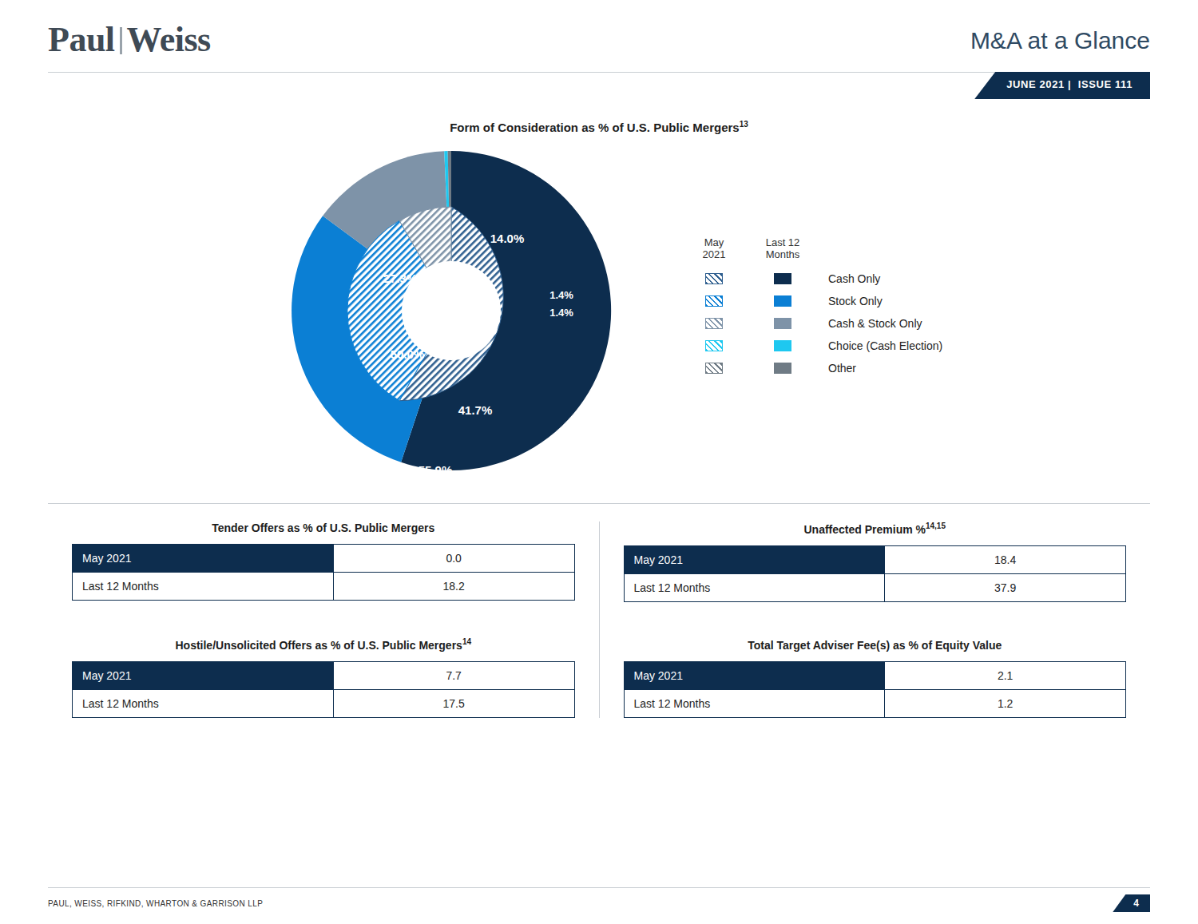Paul Weiss
M&A at a Glance
JUNE 2021 | ISSUE 111
Form of Consideration as % of U.S. Public Mergers13
27.3% 50.0% 14.0% 8.3% 1.4% 1.4% 41.7% 55.9%
May
2021
Last 12
Months
Cash Only
Stock Only
Cash & Stock Only
Choice (Cash Election)
Other
Tender Offers as % of U.S. Public Mergers
| May 2021 | 0.0 |
| Last 12 Months | 18.2 |
Hostile/Unsolicited Offers as % of U.S. Public Mergers14
| May 2021 | 7.7 |
| Last 12 Months | 17.5 |
Unaffected Premium %14,15
| May 2021 | 18.4 |
| Last 12 Months | 37.9 |
Total Target Adviser Fee(s) as % of Equity Value
| May 2021 | 2.1 |
| Last 12 Months | 1.2 |
PAUL, WEISS, RIFKIND, WHARTON & GARRISON LLP
4